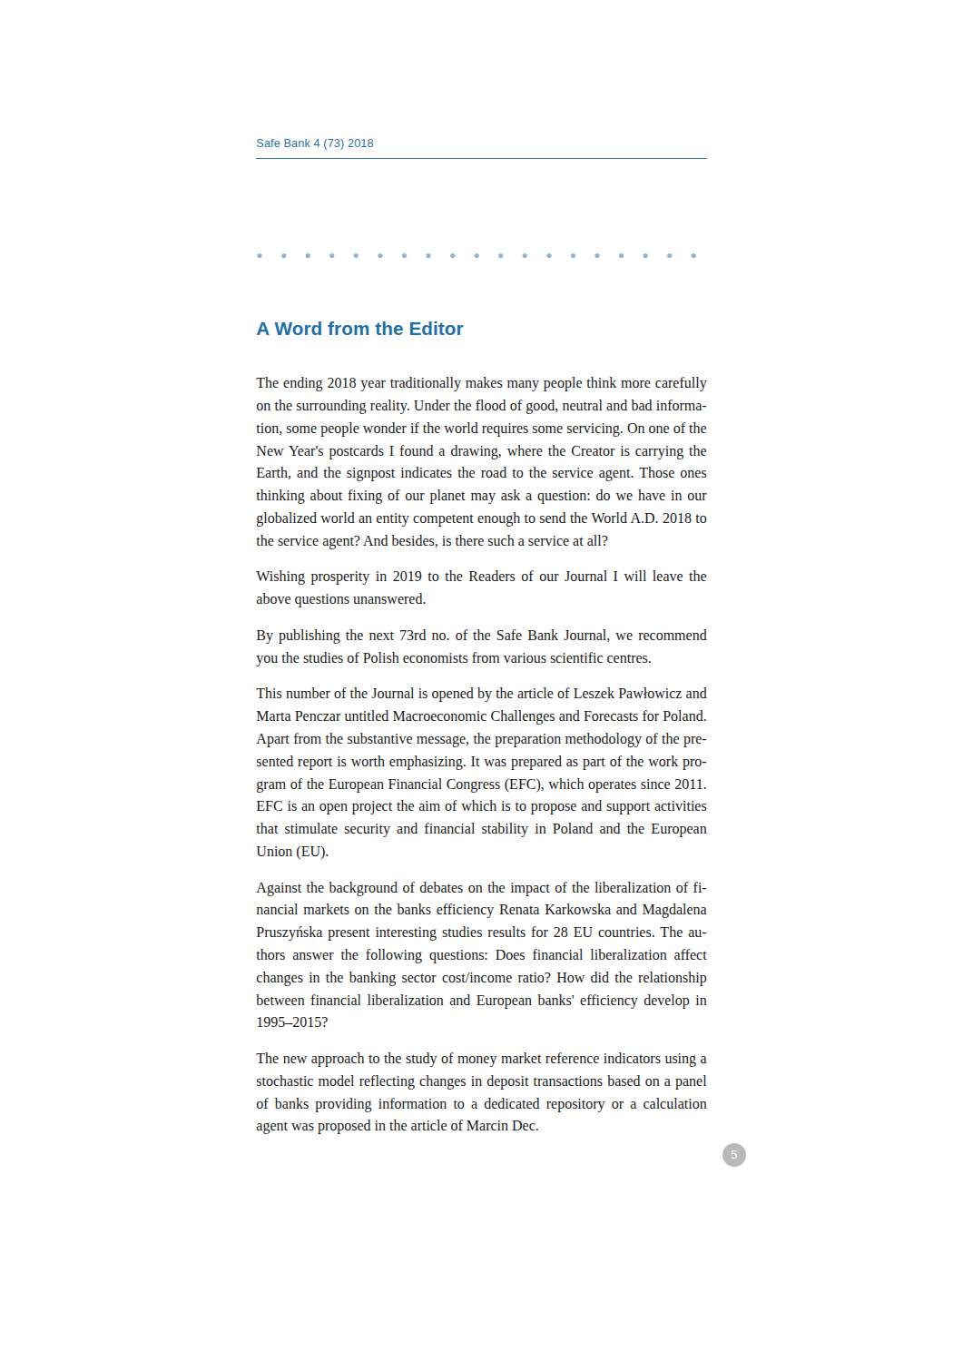Safe Bank 4 (73) 2018
● ● ● ● ● ● ● ● ● ● ● ● ● ● ● ● ● ● ● ● ● ● ● ● ● ● ● ● ● ● ● ●
A Word from the Editor
The ending 2018 year traditionally makes many people think more carefully on the surrounding reality. Under the flood of good, neutral and bad information, some people wonder if the world requires some servicing. On one of the New Year's postcards I found a drawing, where the Creator is carrying the Earth, and the signpost indicates the road to the service agent. Those ones thinking about fixing of our planet may ask a question: do we have in our globalized world an entity competent enough to send the World A.D. 2018 to the service agent? And besides, is there such a service at all?
Wishing prosperity in 2019 to the Readers of our Journal I will leave the above questions unanswered.
By publishing the next 73rd no. of the Safe Bank Journal, we recommend you the studies of Polish economists from various scientific centres.
This number of the Journal is opened by the article of Leszek Pawłowicz and Marta Penczar untitled Macroeconomic Challenges and Forecasts for Poland. Apart from the substantive message, the preparation methodology of the presented report is worth emphasizing. It was prepared as part of the work program of the European Financial Congress (EFC), which operates since 2011. EFC is an open project the aim of which is to propose and support activities that stimulate security and financial stability in Poland and the European Union (EU).
Against the background of debates on the impact of the liberalization of financial markets on the banks efficiency Renata Karkowska and Magdalena Pruszyńska present interesting studies results for 28 EU countries. The authors answer the following questions: Does financial liberalization affect changes in the banking sector cost/income ratio? How did the relationship between financial liberalization and European banks' efficiency develop in 1995–2015?
The new approach to the study of money market reference indicators using a stochastic model reflecting changes in deposit transactions based on a panel of banks providing information to a dedicated repository or a calculation agent was proposed in the article of Marcin Dec.
5